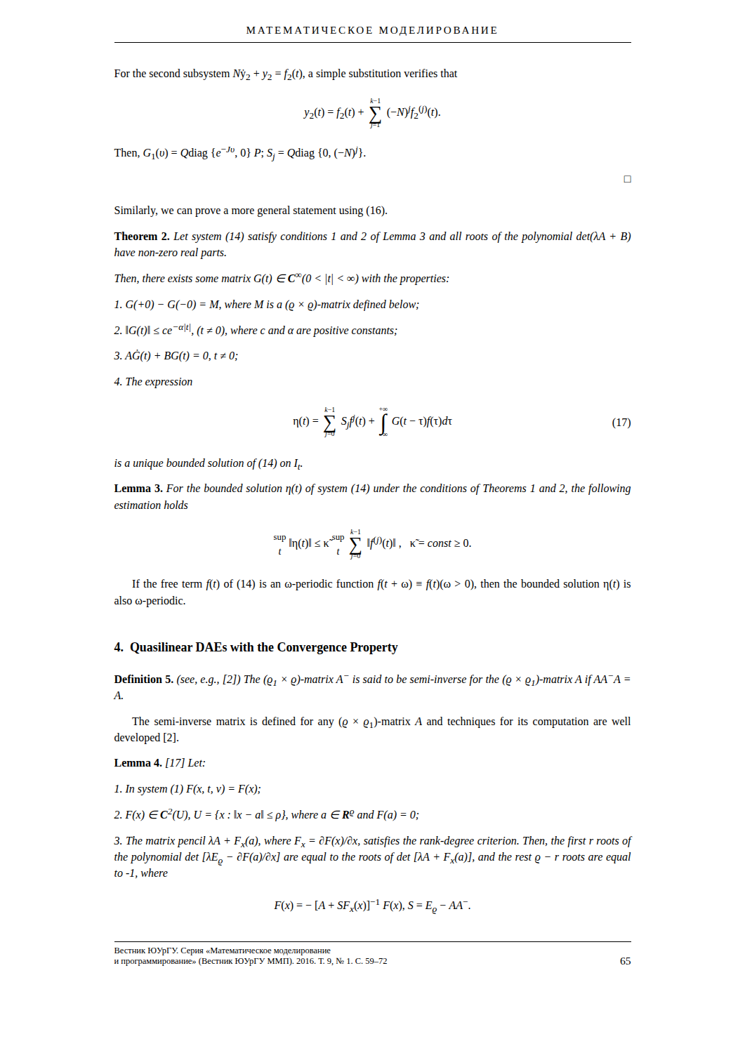МАТЕМАТИЧЕСКОЕ МОДЕЛИРОВАНИЕ
For the second subsystem Nẏ2 + y2 = f2(t), a simple substitution verifies that
y2(t) = f2(t) + k−1∑j=1 (−N)jf2(j)(t).
Then, G1(υ) = Qdiag {e−Jυ, 0} P; Sj = Qdiag {0, (−N)j}.
□
Similarly, we can prove a more general statement using (16).
Theorem 2. Let system (14) satisfy conditions 1 and 2 of Lemma 3 and all roots of the polynomial det(λA + B) have non-zero real parts.
Then, there exists some matrix G(t) ∈ C∞(0 < |t| < ∞) with the properties:
1. G(+0) − G(−0) = M, where M is a (ϱ × ϱ)-matrix defined below;
2. ‖G(t)‖ ≤ ce−α|t|, (t ≠ 0), where c and α are positive constants;
3. AĠ(t) + BG(t) = 0, t ≠ 0;
4. The expression
η(t) = k−1∑j=0 Sjfj(t) + +∞∫−∞ G(t − τ)f(τ)dτ (17)
is a unique bounded solution of (14) on It.
Lemma 3. For the bounded solution η(t) of system (14) under the conditions of Theorems 1 and 2, the following estimation holds
sup t ‖η(t)‖ ≤ κ̃ sup t k−1∑j=0 ‖f(j)(t)‖ , κ̃ = const ≥ 0.
If the free term f(t) of (14) is an ω-periodic function f(t + ω) ≡ f(t)(ω > 0), then the bounded solution η(t) is also ω-periodic.
4. Quasilinear DAEs with the Convergence Property
Definition 5. (see, e.g., [2]) The (ϱ1 × ϱ)-matrix A− is said to be semi-inverse for the (ϱ × ϱ1)-matrix A if AA−A = A.
The semi-inverse matrix is defined for any (ϱ × ϱ1)-matrix A and techniques for its computation are well developed [2].
Lemma 4. [17] Let:
1. In system (1) F(x, t, ν) = F(x);
2. F(x) ∈ C2(U), U = {x : ‖x − a‖ ≤ ρ}, where a ∈ Rϱ and F(a) = 0;
3. The matrix pencil λA + Fx(a), where Fx = ∂F(x)/∂x, satisfies the rank-degree criterion. Then, the first r roots of the polynomial det [λEϱ − ∂F(a)/∂x] are equal to the roots of det [λA + Fx(a)], and the rest ϱ − r roots are equal to -1, where
F(x) = − [A + SFx(x)]−1 F(x), S = Eϱ − AA−.
Вестник ЮУрГУ. Серия «Математическое моделирование
и программирование» (Вестник ЮУрГУ ММП). 2016. Т. 9, № 1. С. 59–72
65